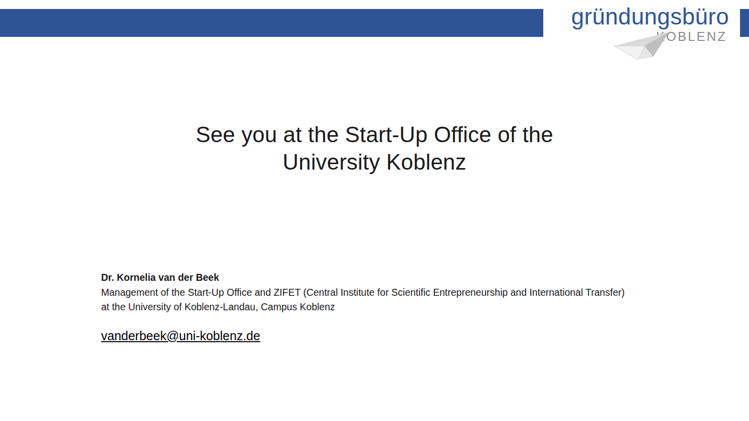gründungsbüro
KOBLENZ
See you at the Start-Up Office of the
University Koblenz
Dr. Kornelia van der Beek
Management of the Start-Up Office and ZIFET (Central Institute for Scientific Entrepreneurship and International Transfer) at the University of Koblenz-Landau, Campus Koblenz
vanderbeek@uni-koblenz.de